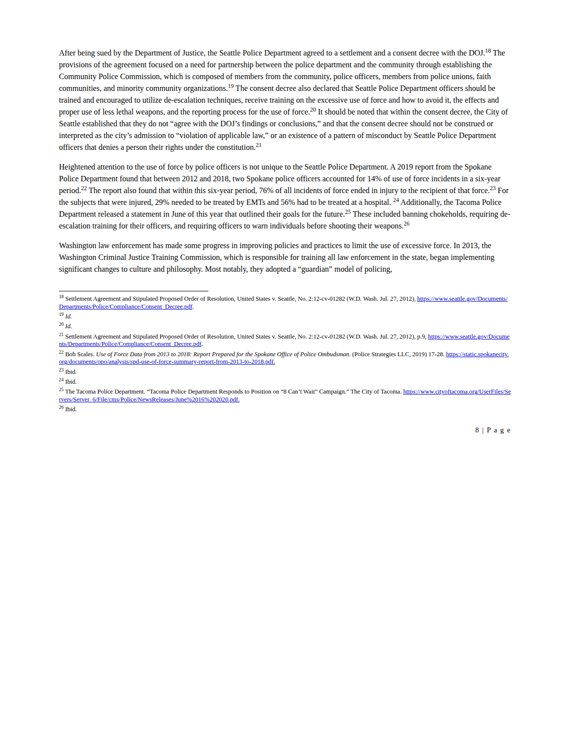After being sued by the Department of Justice, the Seattle Police Department agreed to a settlement and a consent decree with the DOJ.18 The provisions of the agreement focused on a need for partnership between the police department and the community through establishing the Community Police Commission, which is composed of members from the community, police officers, members from police unions, faith communities, and minority community organizations.19 The consent decree also declared that Seattle Police Department officers should be trained and encouraged to utilize de-escalation techniques, receive training on the excessive use of force and how to avoid it, the effects and proper use of less lethal weapons, and the reporting process for the use of force.20 It should be noted that within the consent decree, the City of Seattle established that they do not “agree with the DOJ’s findings or conclusions,” and that the consent decree should not be construed or interpreted as the city’s admission to “violation of applicable law,” or an existence of a pattern of misconduct by Seattle Police Department officers that denies a person their rights under the constitution.21
Heightened attention to the use of force by police officers is not unique to the Seattle Police Department. A 2019 report from the Spokane Police Department found that between 2012 and 2018, two Spokane police officers accounted for 14% of use of force incidents in a six-year period.22 The report also found that within this six-year period, 76% of all incidents of force ended in injury to the recipient of that force.23 For the subjects that were injured, 29% needed to be treated by EMTs and 56% had to be treated at a hospital. 24 Additionally, the Tacoma Police Department released a statement in June of this year that outlined their goals for the future.25 These included banning chokeholds, requiring de-escalation training for their officers, and requiring officers to warn individuals before shooting their weapons.26
Washington law enforcement has made some progress in improving policies and practices to limit the use of excessive force. In 2013, the Washington Criminal Justice Training Commission, which is responsible for training all law enforcement in the state, began implementing significant changes to culture and philosophy. Most notably, they adopted a “guardian” model of policing,
18 Settlement Agreement and Stipulated Proposed Order of Resolution, United States v. Seattle, No. 2:12-cv-01282 (W.D. Wash. Jul. 27, 2012), https://www.seattle.gov/Documents/Departments/Police/Compliance/Consent_Decree.pdf.
19 Id.
20 Id.
21 Settlement Agreement and Stipulated Proposed Order of Resolution, United States v. Seattle, No. 2:12-cv-01282 (W.D. Wash. Jul. 27, 2012), p.9, https://www.seattle.gov/Documents/Departments/Police/Compliance/Consent_Decree.pdf.
22 Bob Scales. Use of Force Data from 2013 to 2018: Report Prepared for the Spokane Office of Police Ombudsman. (Police Strategies LLC, 2019) 17-28. https://static.spokanecity.org/documents/opo/analysis/spd-use-of-force-summary-report-from-2013-to-2018.pdf.
23 Ibid.
24 Ibid.
25 The Tacoma Police Department. “Tacoma Police Department Responds to Position on “8 Can’t Wait” Campaign.” The City of Tacoma. https://www.cityoftacoma.org/UserFiles/Servers/Server_6/File/cms/Police/NewsReleases/June%2016%202020.pdf.
26 Ibid.
8 | P a g e